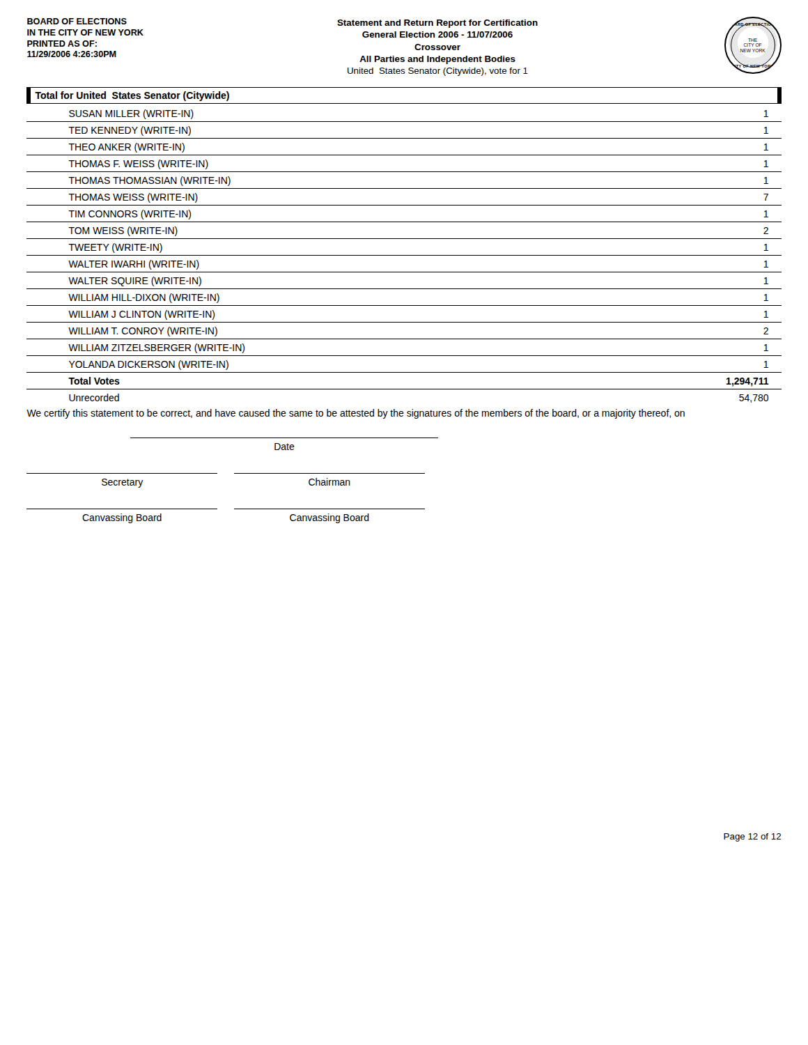BOARD OF ELECTIONS
IN THE CITY OF NEW YORK
PRINTED AS OF:
11/29/2006 4:26:30PM
Statement and Return Report for Certification
General Election 2006 - 11/07/2006
Crossover
All Parties and Independent Bodies
United States Senator (Citywide), vote for 1
BOARD OF ELECTIONS
THE
CITY OF
NEW YORK
CITY OF NEW YORK
Total for United States Senator (Citywide)
| SUSAN MILLER (WRITE-IN) | 1 |
| TED KENNEDY (WRITE-IN) | 1 |
| THEO ANKER (WRITE-IN) | 1 |
| THOMAS F. WEISS (WRITE-IN) | 1 |
| THOMAS THOMASSIAN (WRITE-IN) | 1 |
| THOMAS WEISS (WRITE-IN) | 7 |
| TIM CONNORS (WRITE-IN) | 1 |
| TOM WEISS (WRITE-IN) | 2 |
| TWEETY (WRITE-IN) | 1 |
| WALTER IWARHI (WRITE-IN) | 1 |
| WALTER SQUIRE (WRITE-IN) | 1 |
| WILLIAM HILL-DIXON (WRITE-IN) | 1 |
| WILLIAM J CLINTON (WRITE-IN) | 1 |
| WILLIAM T. CONROY (WRITE-IN) | 2 |
| WILLIAM ZITZELSBERGER (WRITE-IN) | 1 |
| YOLANDA DICKERSON (WRITE-IN) | 1 |
| Total Votes | 1,294,711 |
| Unrecorded | 54,780 |
We certify this statement to be correct, and have caused the same to be attested by the signatures of the members of the board, or a majority thereof, on
Date
Secretary
Chairman
Canvassing Board
Canvassing Board
Page 12 of 12